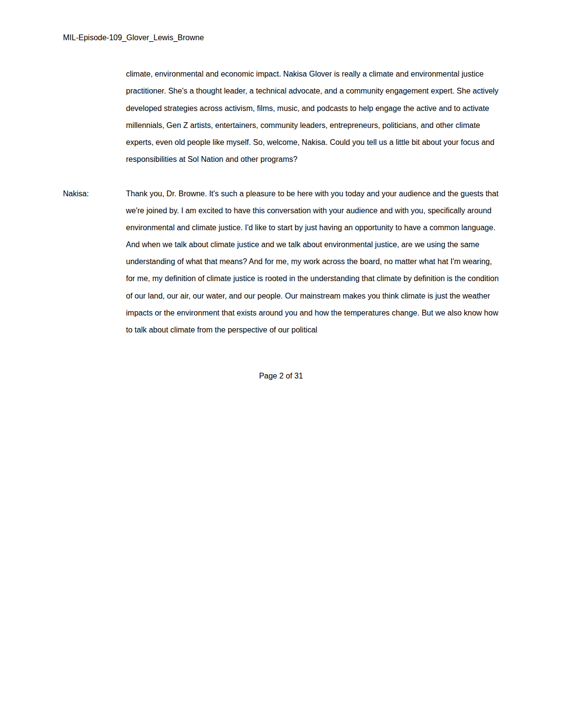MIL-Episode-109_Glover_Lewis_Browne
climate, environmental and economic impact. Nakisa Glover is really a climate and environmental justice practitioner. She's a thought leader, a technical advocate, and a community engagement expert. She actively developed strategies across activism, films, music, and podcasts to help engage the active and to activate millennials, Gen Z artists, entertainers, community leaders, entrepreneurs, politicians, and other climate experts, even old people like myself. So, welcome, Nakisa. Could you tell us a little bit about your focus and responsibilities at Sol Nation and other programs?
Nakisa:
Thank you, Dr. Browne. It's such a pleasure to be here with you today and your audience and the guests that we're joined by. I am excited to have this conversation with your audience and with you, specifically around environmental and climate justice. I'd like to start by just having an opportunity to have a common language. And when we talk about climate justice and we talk about environmental justice, are we using the same understanding of what that means? And for me, my work across the board, no matter what hat I'm wearing, for me, my definition of climate justice is rooted in the understanding that climate by definition is the condition of our land, our air, our water, and our people. Our mainstream makes you think climate is just the weather impacts or the environment that exists around you and how the temperatures change. But we also know how to talk about climate from the perspective of our political
Page 2 of 31